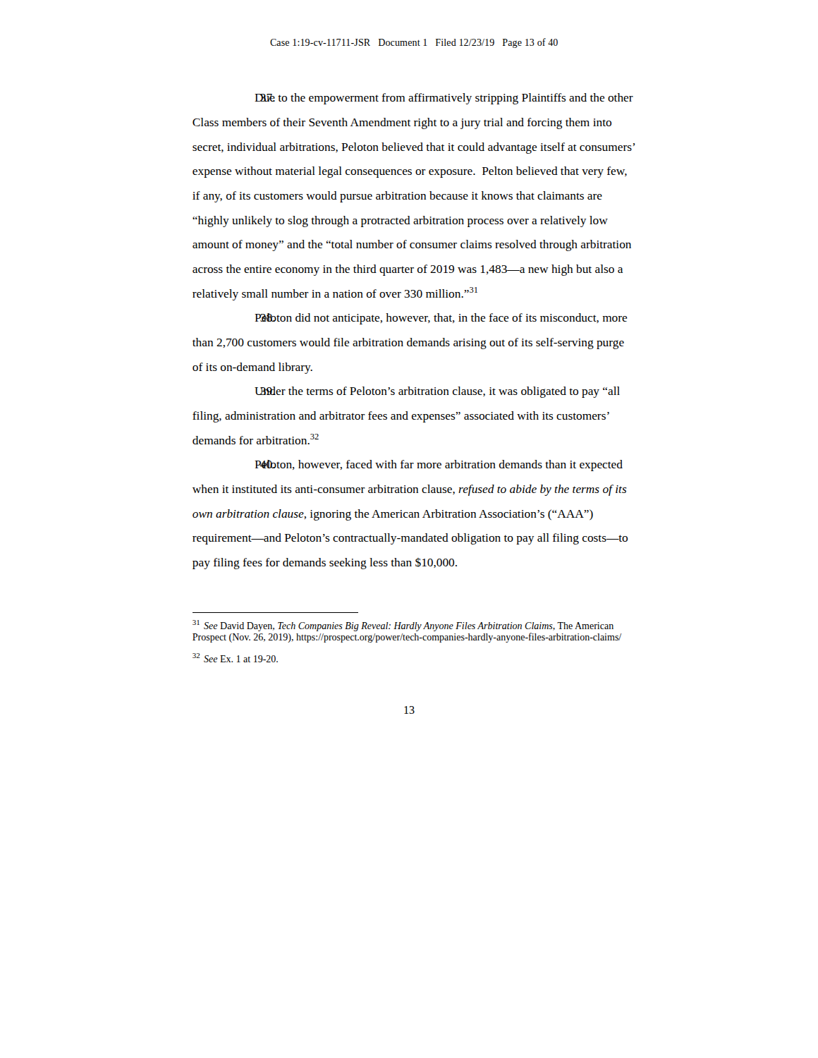Case 1:19-cv-11711-JSR Document 1 Filed 12/23/19 Page 13 of 40
37. Due to the empowerment from affirmatively stripping Plaintiffs and the other Class members of their Seventh Amendment right to a jury trial and forcing them into secret, individual arbitrations, Peloton believed that it could advantage itself at consumers’ expense without material legal consequences or exposure. Pelton believed that very few, if any, of its customers would pursue arbitration because it knows that claimants are “highly unlikely to slog through a protracted arbitration process over a relatively low amount of money” and the “total number of consumer claims resolved through arbitration across the entire economy in the third quarter of 2019 was 1,483—a new high but also a relatively small number in a nation of over 330 million.”31
38. Peloton did not anticipate, however, that, in the face of its misconduct, more than 2,700 customers would file arbitration demands arising out of its self-serving purge of its on-demand library.
39. Under the terms of Peloton’s arbitration clause, it was obligated to pay “all filing, administration and arbitrator fees and expenses” associated with its customers’ demands for arbitration.32
40. Peloton, however, faced with far more arbitration demands than it expected when it instituted its anti-consumer arbitration clause, refused to abide by the terms of its own arbitration clause, ignoring the American Arbitration Association’s (“AAA”) requirement—and Peloton’s contractually-mandated obligation to pay all filing costs—to pay filing fees for demands seeking less than $10,000.
31 See David Dayen, Tech Companies Big Reveal: Hardly Anyone Files Arbitration Claims, The American Prospect (Nov. 26, 2019), https://prospect.org/power/tech-companies-hardly-anyone-files-arbitration-claims/
32 See Ex. 1 at 19-20.
13